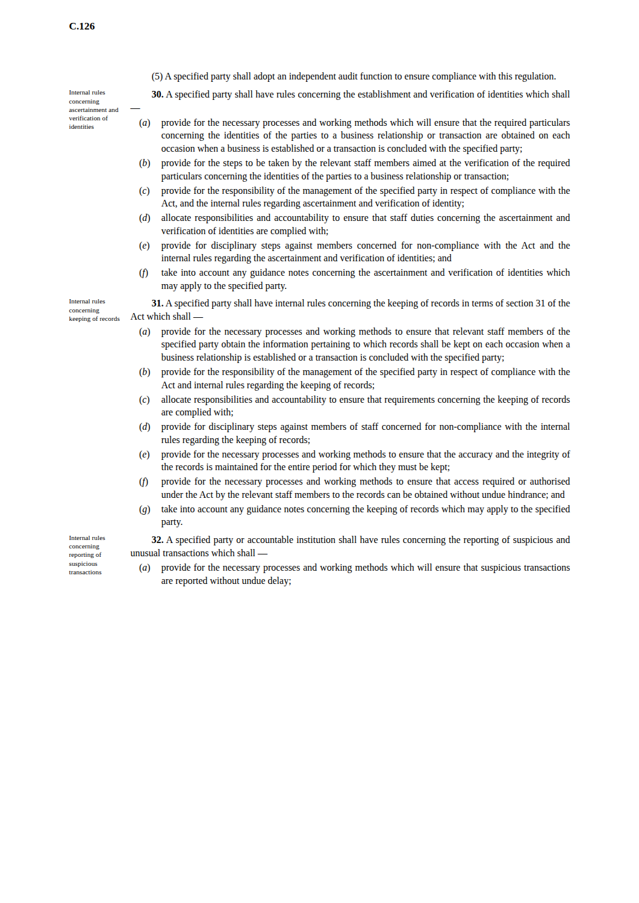C.126
(5) A specified party shall adopt an independent audit function to ensure compliance with this regulation.
Internal rules concerning ascertainment and verification of identities
30. A specified party shall have rules concerning the establishment and verification of identities which shall —
(a) provide for the necessary processes and working methods which will ensure that the required particulars concerning the identities of the parties to a business relationship or transaction are obtained on each occasion when a business is established or a transaction is concluded with the specified party;
(b) provide for the steps to be taken by the relevant staff members aimed at the verification of the required particulars concerning the identities of the parties to a business relationship or transaction;
(c) provide for the responsibility of the management of the specified party in respect of compliance with the Act, and the internal rules regarding ascertainment and verification of identity;
(d) allocate responsibilities and accountability to ensure that staff duties concerning the ascertainment and verification of identities are complied with;
(e) provide for disciplinary steps against members concerned for non-compliance with the Act and the internal rules regarding the ascertainment and verification of identities; and
(f) take into account any guidance notes concerning the ascertainment and verification of identities which may apply to the specified party.
Internal rules concerning keeping of records
31. A specified party shall have internal rules concerning the keeping of records in terms of section 31 of the Act which shall —
(a) provide for the necessary processes and working methods to ensure that relevant staff members of the specified party obtain the information pertaining to which records shall be kept on each occasion when a business relationship is established or a transaction is concluded with the specified party;
(b) provide for the responsibility of the management of the specified party in respect of compliance with the Act and internal rules regarding the keeping of records;
(c) allocate responsibilities and accountability to ensure that requirements concerning the keeping of records are complied with;
(d) provide for disciplinary steps against members of staff concerned for non-compliance with the internal rules regarding the keeping of records;
(e) provide for the necessary processes and working methods to ensure that the accuracy and the integrity of the records is maintained for the entire period for which they must be kept;
(f) provide for the necessary processes and working methods to ensure that access required or authorised under the Act by the relevant staff members to the records can be obtained without undue hindrance; and
(g) take into account any guidance notes concerning the keeping of records which may apply to the specified party.
Internal rules concerning reporting of suspicious transactions
32. A specified party or accountable institution shall have rules concerning the reporting of suspicious and unusual transactions which shall —
(a) provide for the necessary processes and working methods which will ensure that suspicious transactions are reported without undue delay;